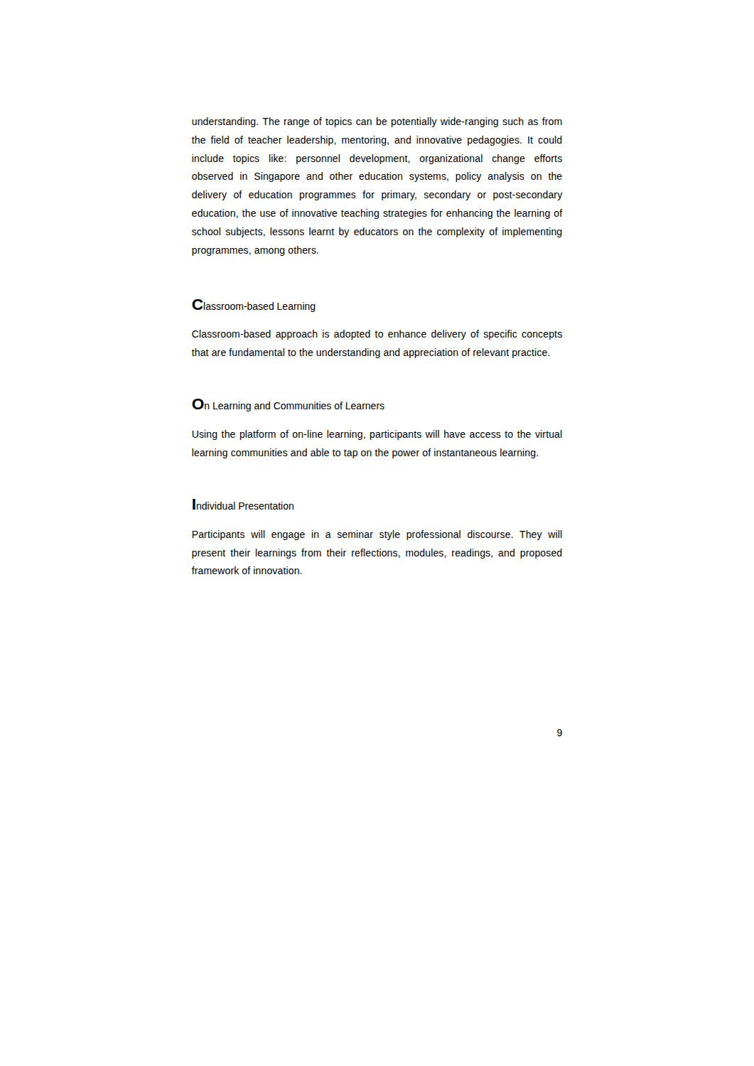understanding. The range of topics can be potentially wide-ranging such as from the field of teacher leadership, mentoring, and innovative pedagogies. It could include topics like: personnel development, organizational change efforts observed in Singapore and other education systems, policy analysis on the delivery of education programmes for primary, secondary or post-secondary education, the use of innovative teaching strategies for enhancing the learning of school subjects, lessons learnt by educators on the complexity of implementing programmes, among others.
Classroom-based Learning
Classroom-based approach is adopted to enhance delivery of specific concepts that are fundamental to the understanding and appreciation of relevant practice.
On Learning and Communities of Learners
Using the platform of on-line learning, participants will have access to the virtual learning communities and able to tap on the power of instantaneous learning.
Individual Presentation
Participants will engage in a seminar style professional discourse. They will present their learnings from their reflections, modules, readings, and proposed framework of innovation.
9